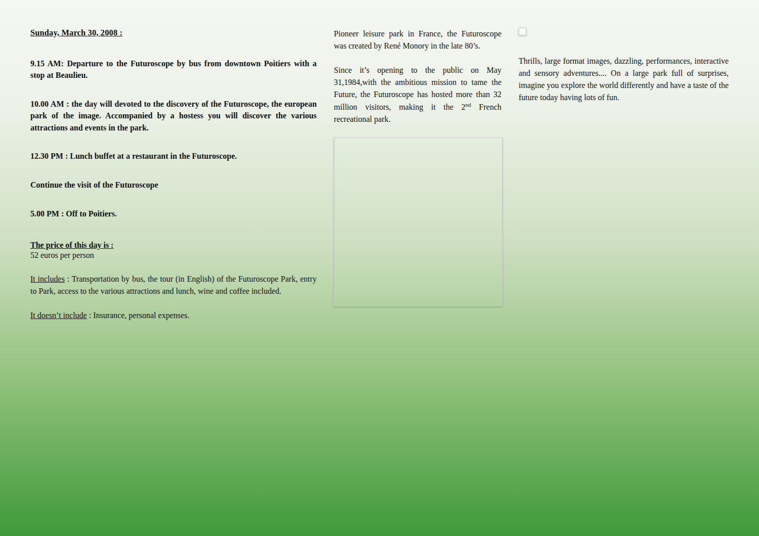Sunday, March 30, 2008 :
9.15 AM: Departure to the Futuroscope by bus from downtown Poitiers with a stop at Beaulieu.
10.00 AM : the day will devoted to the discovery of the Futuroscope, the european park of the image. Accompanied by a hostess you will discover the various attractions and events in the park.
12.30 PM : Lunch buffet at a restaurant in the Futuroscope.
Continue the visit of the Futuroscope
5.00 PM : Off to Poitiers.
The price of this day is :
52 euros per person
It includes : Transportation by bus, the tour (in English) of the Futuroscope Park, entry to Park, access to the various attractions and lunch, wine and coffee included.
It doesn’t include : Insurance, personal expenses.
Pioneer leisure park in France, the Futuroscope was created by René Monory in the late 80’s.
Since it’s opening to the public on May 31,1984,with the ambitious mission to tame the Future, the Futuroscope has hosted more than 32 million visitors, making it the 2nd French recreational park.
Thrills, large format images, dazzling, performances, interactive and sensory adventures.... On a large park full of surprises, imagine you explore the world differently and have a taste of the future today having lots of fun.